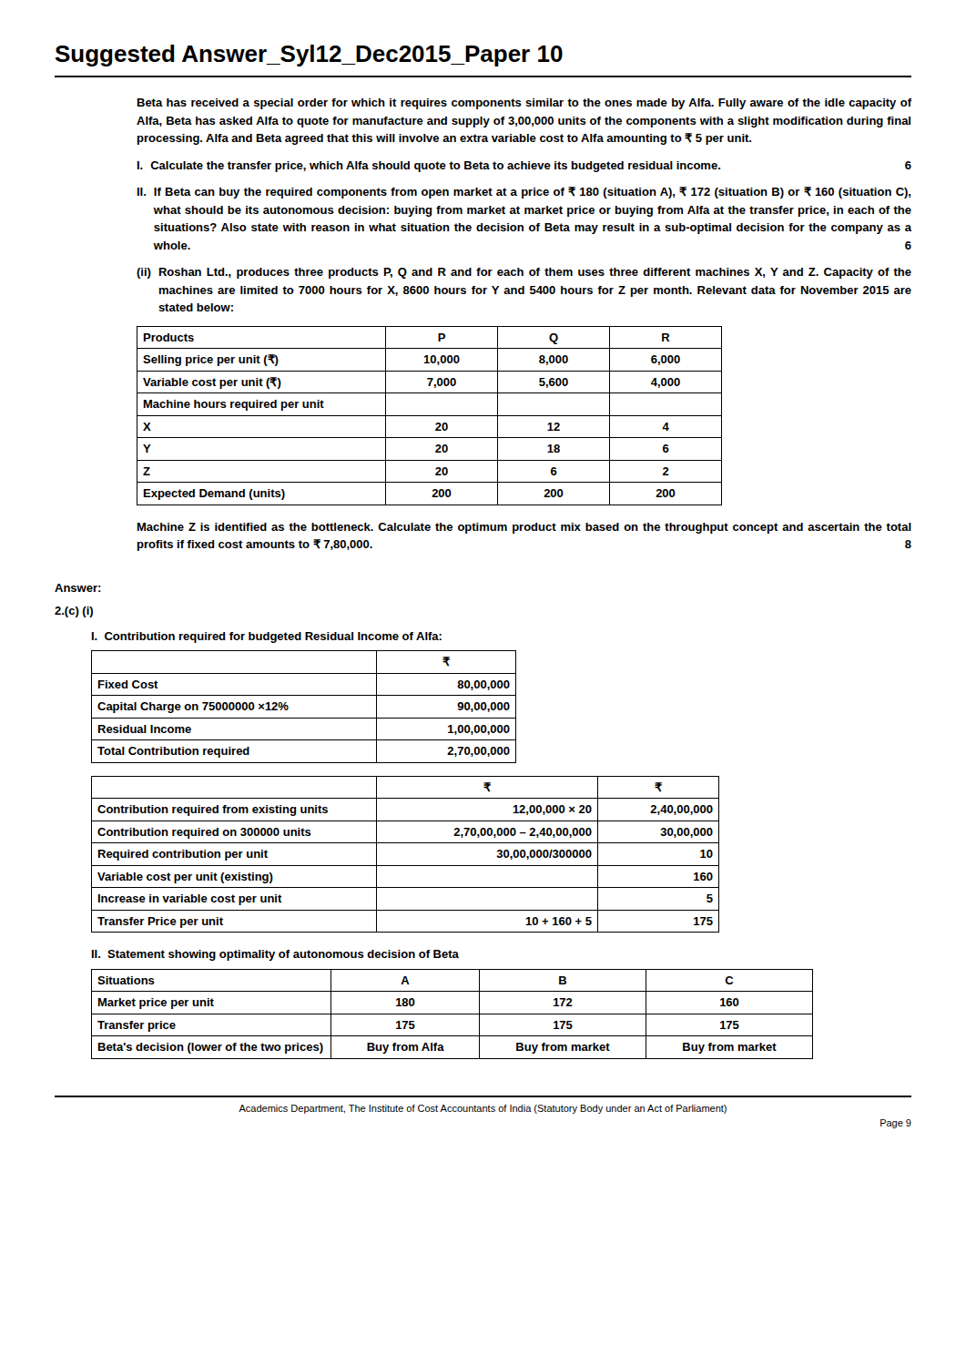Suggested Answer_Syl12_Dec2015_Paper 10
Beta has received a special order for which it requires components similar to the ones made by Alfa. Fully aware of the idle capacity of Alfa, Beta has asked Alfa to quote for manufacture and supply of 3,00,000 units of the components with a slight modification during final processing. Alfa and Beta agreed that this will involve an extra variable cost to Alfa amounting to ₹ 5 per unit.
I.
Calculate the transfer price, which Alfa should quote to Beta to achieve its budgeted residual income. 6
II.
If Beta can buy the required components from open market at a price of ₹ 180 (situation A), ₹ 172 (situation B) or ₹ 160 (situation C), what should be its autonomous decision: buying from market at market price or buying from Alfa at the transfer price, in each of the situations? Also state with reason in what situation the decision of Beta may result in a sub-optimal decision for the company as a whole. 6
(ii)
Roshan Ltd., produces three products P, Q and R and for each of them uses three different machines X, Y and Z. Capacity of the machines are limited to 7000 hours for X, 8600 hours for Y and 5400 hours for Z per month. Relevant data for November 2015 are stated below:
| Products | P | Q | R |
| Selling price per unit (₹) | 10,000 | 8,000 | 6,000 |
| Variable cost per unit (₹) | 7,000 | 5,600 | 4,000 |
| Machine hours required per unit | | | |
| X | 20 | 12 | 4 |
| Y | 20 | 18 | 6 |
| Z | 20 | 6 | 2 |
| Expected Demand (units) | 200 | 200 | 200 |
Machine Z is identified as the bottleneck. Calculate the optimum product mix based on the throughput concept and ascertain the total profits if fixed cost amounts to ₹ 7,80,000. 8
Answer:
2.(c) (i)
I. Contribution required for budgeted Residual Income of Alfa:
| | ₹ |
| Fixed Cost | 80,00,000 |
| Capital Charge on 75000000 ×12% | 90,00,000 |
| Residual Income | 1,00,00,000 |
| Total Contribution required | 2,70,00,000 |
| | ₹ | ₹ |
| Contribution required from existing units | 12,00,000 × 20 | 2,40,00,000 |
| Contribution required on 300000 units | 2,70,00,000 – 2,40,00,000 | 30,00,000 |
| Required contribution per unit | 30,00,000/300000 | 10 |
| Variable cost per unit (existing) | | 160 |
| Increase in variable cost per unit | | 5 |
| Transfer Price per unit | 10 + 160 + 5 | 175 |
II. Statement showing optimality of autonomous decision of Beta
| Situations | A | B | C |
| Market price per unit | 180 | 172 | 160 |
| Transfer price | 175 | 175 | 175 |
| Beta's decision (lower of the two prices) | Buy from Alfa | Buy from market | Buy from market |
Academics Department, The Institute of Cost Accountants of India (Statutory Body under an Act of Parliament)
Page 9